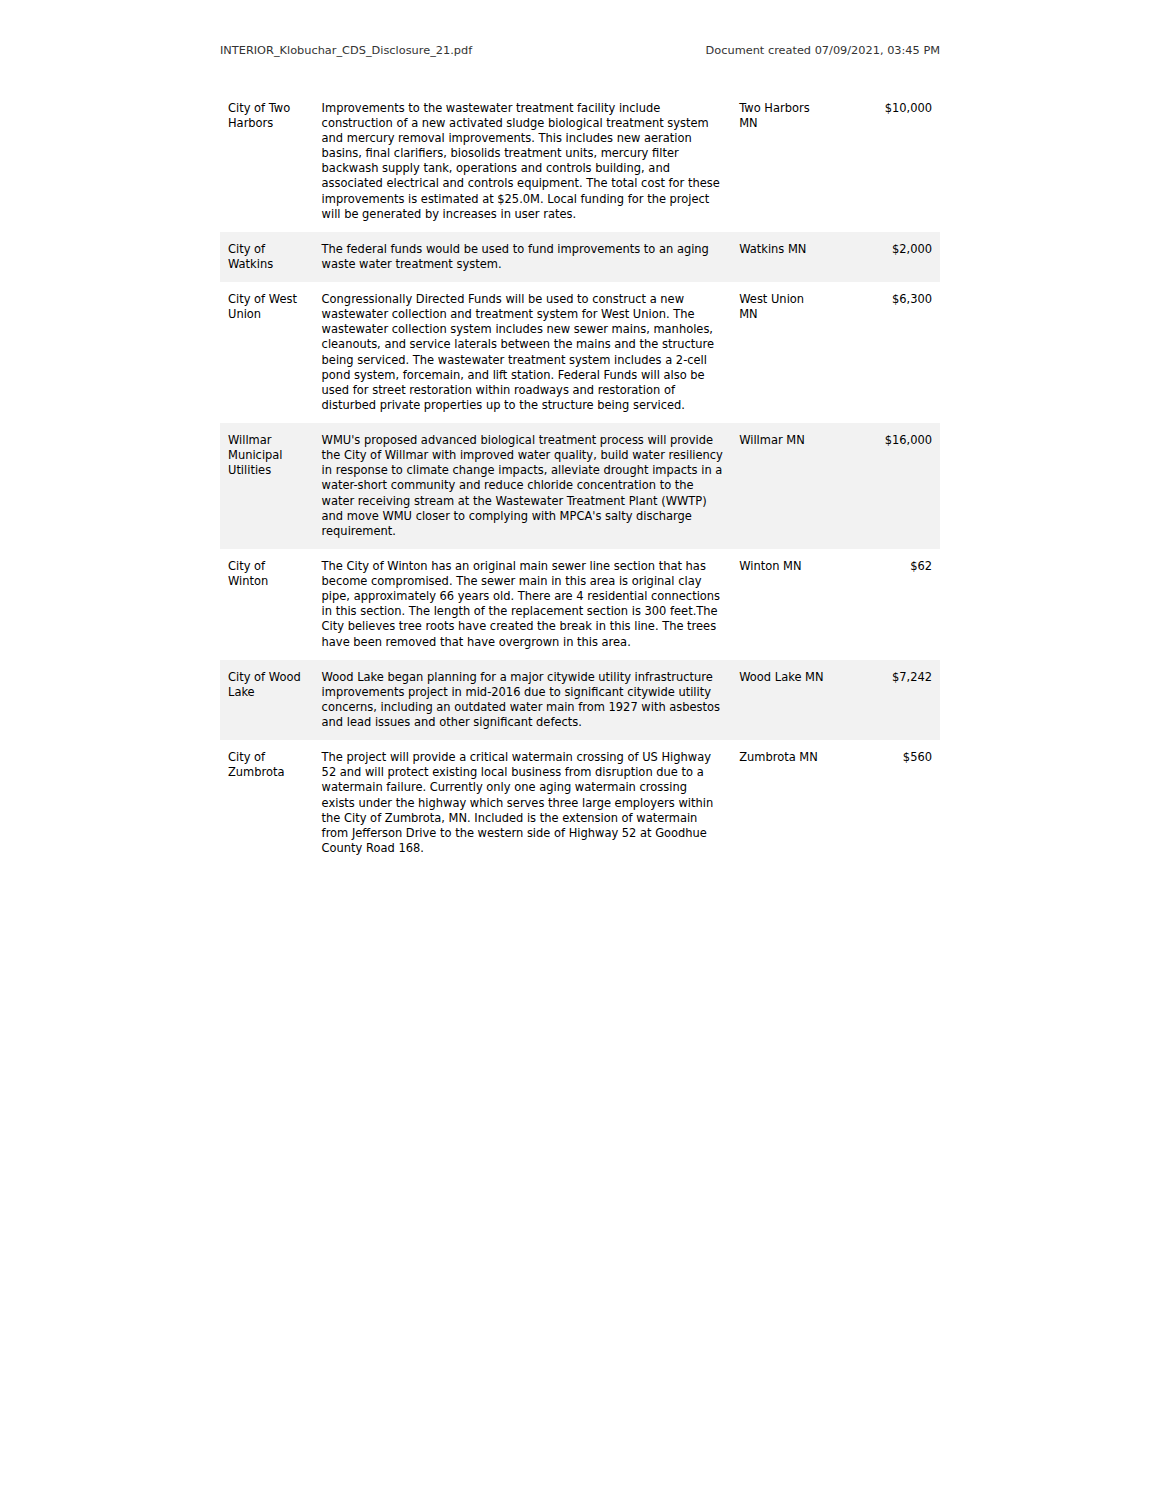INTERIOR_Klobuchar_CDS_Disclosure_21.pdf Document created 07/09/2021, 03:45 PM
| City of Two Harbors | Improvements to the wastewater treatment facility include construction of a new activated sludge biological treatment system and mercury removal improvements. This includes new aeration basins, final clarifiers, biosolids treatment units, mercury filter backwash supply tank, operations and controls building, and associated electrical and controls equipment. The total cost for these improvements is estimated at $25.0M. Local funding for the project will be generated by increases in user rates. | Two Harbors MN | $10,000 |
| City of Watkins | The federal funds would be used to fund improvements to an aging waste water treatment system. | Watkins MN | $2,000 |
| City of West Union | Congressionally Directed Funds will be used to construct a new wastewater collection and treatment system for West Union. The wastewater collection system includes new sewer mains, manholes, cleanouts, and service laterals between the mains and the structure being serviced. The wastewater treatment system includes a 2-cell pond system, forcemain, and lift station. Federal Funds will also be used for street restoration within roadways and restoration of disturbed private properties up to the structure being serviced. | West Union MN | $6,300 |
| Willmar Municipal Utilities | WMU's proposed advanced biological treatment process will provide the City of Willmar with improved water quality, build water resiliency in response to climate change impacts, alleviate drought impacts in a water-short community and reduce chloride concentration to the water receiving stream at the Wastewater Treatment Plant (WWTP) and move WMU closer to complying with MPCA's salty discharge requirement. | Willmar MN | $16,000 |
| City of Winton | The City of Winton has an original main sewer line section that has become compromised. The sewer main in this area is original clay pipe, approximately 66 years old. There are 4 residential connections in this section. The length of the replacement section is 300 feet.The City believes tree roots have created the break in this line. The trees have been removed that have overgrown in this area. | Winton MN | $62 |
| City of Wood Lake | Wood Lake began planning for a major citywide utility infrastructure improvements project in mid-2016 due to significant citywide utility concerns, including an outdated water main from 1927 with asbestos and lead issues and other significant defects. | Wood Lake MN | $7,242 |
| City of Zumbrota | The project will provide a critical watermain crossing of US Highway 52 and will protect existing local business from disruption due to a watermain failure. Currently only one aging watermain crossing exists under the highway which serves three large employers within the City of Zumbrota, MN. Included is the extension of watermain from Jefferson Drive to the western side of Highway 52 at Goodhue County Road 168. | Zumbrota MN | $560 |